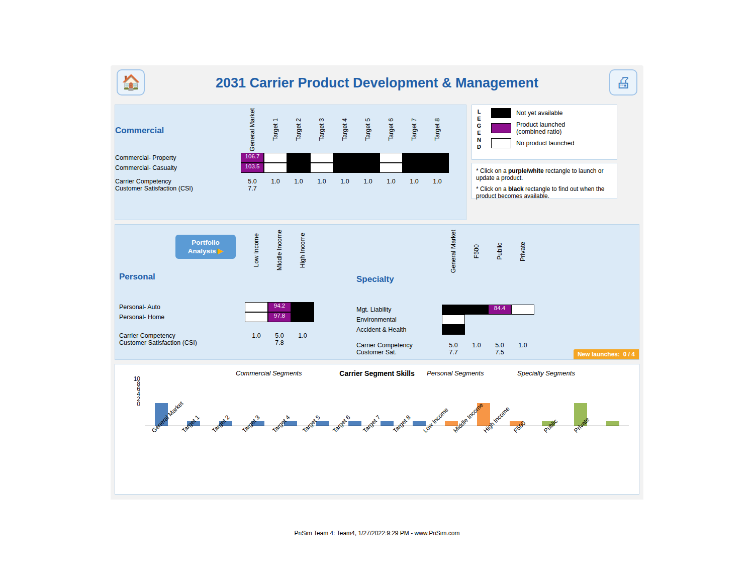🏠
2031 Carrier Product Development & Management
🖨
| Commercial | General Market | Target 1 | Target 2 | Target 3 | Target 4 | Target 5 | Target 6 | Target 7 | Target 8 |
| Commercial- Property | 106.7 | | | | | | | | |
| Commercial- Casualty | 103.5 | | | | | | | | |
| Carrier Competency | 5.0 | 1.0 | 1.0 | 1.0 | 1.0 | 1.0 | 1.0 | 1.0 | 1.0 |
| Customer Satisfaction (CSI) | 7.7 | | | | | | | | |
L
E
G
E
N
D
Not yet available
Product launched
(combined ratio)
No product launched
* Click on a purple/white rectangle to launch or update a product.
* Click on a black rectangle to find out when the product becomes available.
Portfolio
Analysis ▶
| | Low Income | Middle Income | High Income |
| Personal | | | |
| Personal- Auto | | 94.2 | |
| Personal- Home | | 97.8 | |
| Carrier Competency | 1.0 | 5.0 | 1.0 |
| Customer Satisfaction (CSI) | | 7.8 | |
| | General Market | F500 | Public | Private |
| Specialty | | | | |
| Mgt. Liability | | | 84.4 | |
| Environmental | | | | |
| Accident & Health | | | | |
| Carrier Competency | 5.0 | 1.0 | 5.0 | 1.0 |
| Customer Sat. | 7.7 | | 7.5 | |
New launches: 0 / 4
Carrier Segment Skills
10
8
6
4
2
0
Commercial Segments
Personal Segments
Specialty Segments
General Market
Target 1
Target 2
Target 3
Target 4
Target 5
Target 6
Target 7
Target 8
Low Income
Middle Income
High Income
F500
Public
Private
PriSim Team 4: Team4, 1/27/2022:9:29 PM - www.PriSim.com